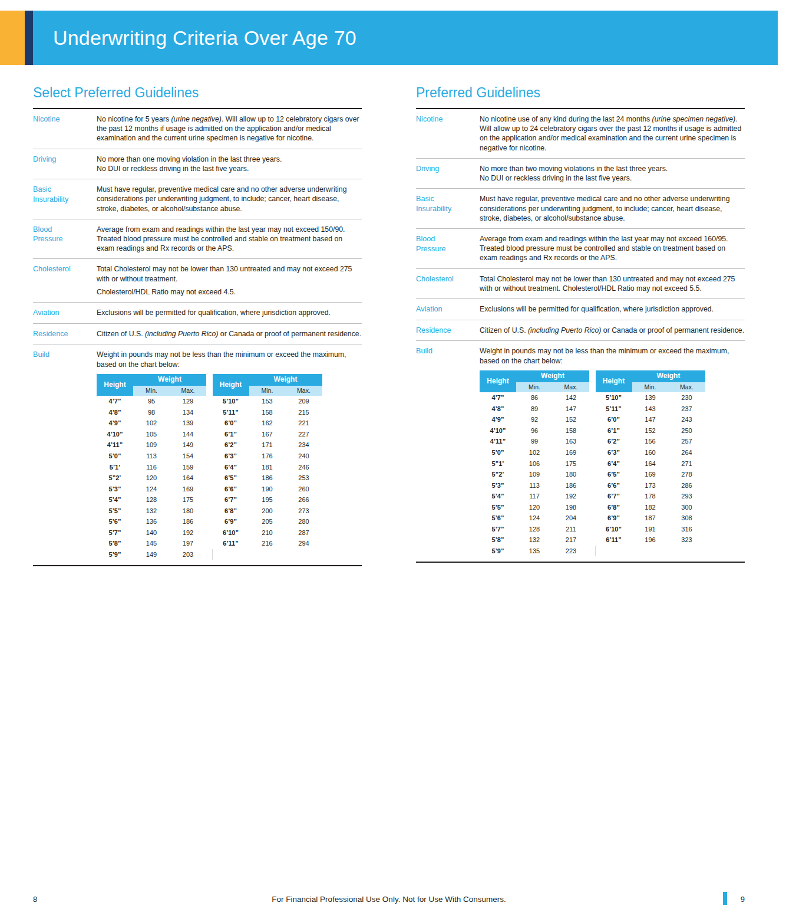Underwriting Criteria Over Age 70
Select Preferred Guidelines
| Nicotine | No nicotine for 5 years (urine negative) . Will allow up to 12 celebratory cigars over the past 12 months if usage is admitted on the application and/or medical examination and the current urine specimen is negative for nicotine. |
| Driving | No more than one moving violation in the last three years. No DUI or reckless driving in the last five years. |
| Basic Insurability | Must have regular, preventive medical care and no other adverse underwriting considerations per underwriting judgment, to include; cancer, heart disease, stroke, diabetes, or alcohol/substance abuse. |
| Blood Pressure | Average from exam and readings within the last year may not exceed 150/90. Treated blood pressure must be controlled and stable on treatment based on exam readings and Rx records or the APS. |
| Cholesterol | Total Cholesterol may not be lower than 130 untreated and may not exceed 275 with or without treatment. Cholesterol/HDL Ratio may not exceed 4.5. |
| Aviation | Exclusions will be permitted for qualification, where jurisdiction approved. |
| Residence | Citizen of U.S. (including Puerto Rico) or Canada or proof of permanent residence. |
| Build | Weight in pounds may not be less than the minimum or exceed the maximum, based on the chart below: / Height / Weight / / Height / Weight / / --- / --- / --- / --- / --- / / Min. / Max. / / Min. / Max. / / 4’7” / 95 / 129 / / 5’10” / 153 / 209 / / 4’8” / 98 / 134 / / 5’11” / 158 / 215 / / 4’9” / 102 / 139 / / 6’0” / 162 / 221 / / 4’10” / 105 / 144 / / 6’1” / 167 / 227 / / 4’11” / 109 / 149 / / 6’2” / 171 / 234 / / 5’0” / 113 / 154 / / 6’3” / 176 / 240 / / 5’1’ / 116 / 159 / / 6’4” / 181 / 246 / / 5”2’ / 120 / 164 / / 6’5” / 186 / 253 / / 5’3” / 124 / 169 / / 6’6” / 190 / 260 / / 5’4” / 128 / 175 / / 6’7” / 195 / 266 / / 5’5” / 132 / 180 / / 6’8” / 200 / 273 / / 5’6” / 136 / 186 / / 6’9” / 205 / 280 / / 5’7” / 140 / 192 / / 6’10” / 210 / 287 / / 5’8” / 145 / 197 / / 6’11” / 216 / 294 / / 5’9” / 149 / 203 / / / / / |
Preferred Guidelines
| Nicotine | No nicotine use of any kind during the last 24 months (urine specimen negative) . Will allow up to 24 celebratory cigars over the past 12 months if usage is admitted on the application and/or medical examination and the current urine specimen is negative for nicotine. |
| Driving | No more than two moving violations in the last three years. No DUI or reckless driving in the last five years. |
| Basic Insurability | Must have regular, preventive medical care and no other adverse underwriting considerations per underwriting judgment, to include; cancer, heart disease, stroke, diabetes, or alcohol/substance abuse. |
| Blood Pressure | Average from exam and readings within the last year may not exceed 160/95. Treated blood pressure must be controlled and stable on treatment based on exam readings and Rx records or the APS. |
| Cholesterol | Total Cholesterol may not be lower than 130 untreated and may not exceed 275 with or without treatment. Cholesterol/HDL Ratio may not exceed 5.5. |
| Aviation | Exclusions will be permitted for qualification, where jurisdiction approved. |
| Residence | Citizen of U.S. (including Puerto Rico) or Canada or proof of permanent residence. |
| Build | Weight in pounds may not be less than the minimum or exceed the maximum, based on the chart below: / Height / Weight / / Height / Weight / / --- / --- / --- / --- / --- / / Min. / Max. / / Min. / Max. / / 4’7” / 86 / 142 / / 5’10” / 139 / 230 / / 4’8” / 89 / 147 / / 5’11” / 143 / 237 / / 4’9” / 92 / 152 / / 6’0” / 147 / 243 / / 4’10” / 96 / 158 / / 6’1” / 152 / 250 / / 4’11” / 99 / 163 / / 6’2” / 156 / 257 / / 5’0” / 102 / 169 / / 6’3” / 160 / 264 / / 5”1’ / 106 / 175 / / 6’4” / 164 / 271 / / 5”2’ / 109 / 180 / / 6’5” / 169 / 278 / / 5’3” / 113 / 186 / / 6’6” / 173 / 286 / / 5’4” / 117 / 192 / / 6’7” / 178 / 293 / / 5’5” / 120 / 198 / / 6’8” / 182 / 300 / / 5’6” / 124 / 204 / / 6’9” / 187 / 308 / / 5’7” / 128 / 211 / / 6’10” / 191 / 316 / / 5’8” / 132 / 217 / / 6’11” / 196 / 323 / / 5’9” / 135 / 223 / / / / / |
8
For Financial Professional Use Only. Not for Use With Consumers.
9